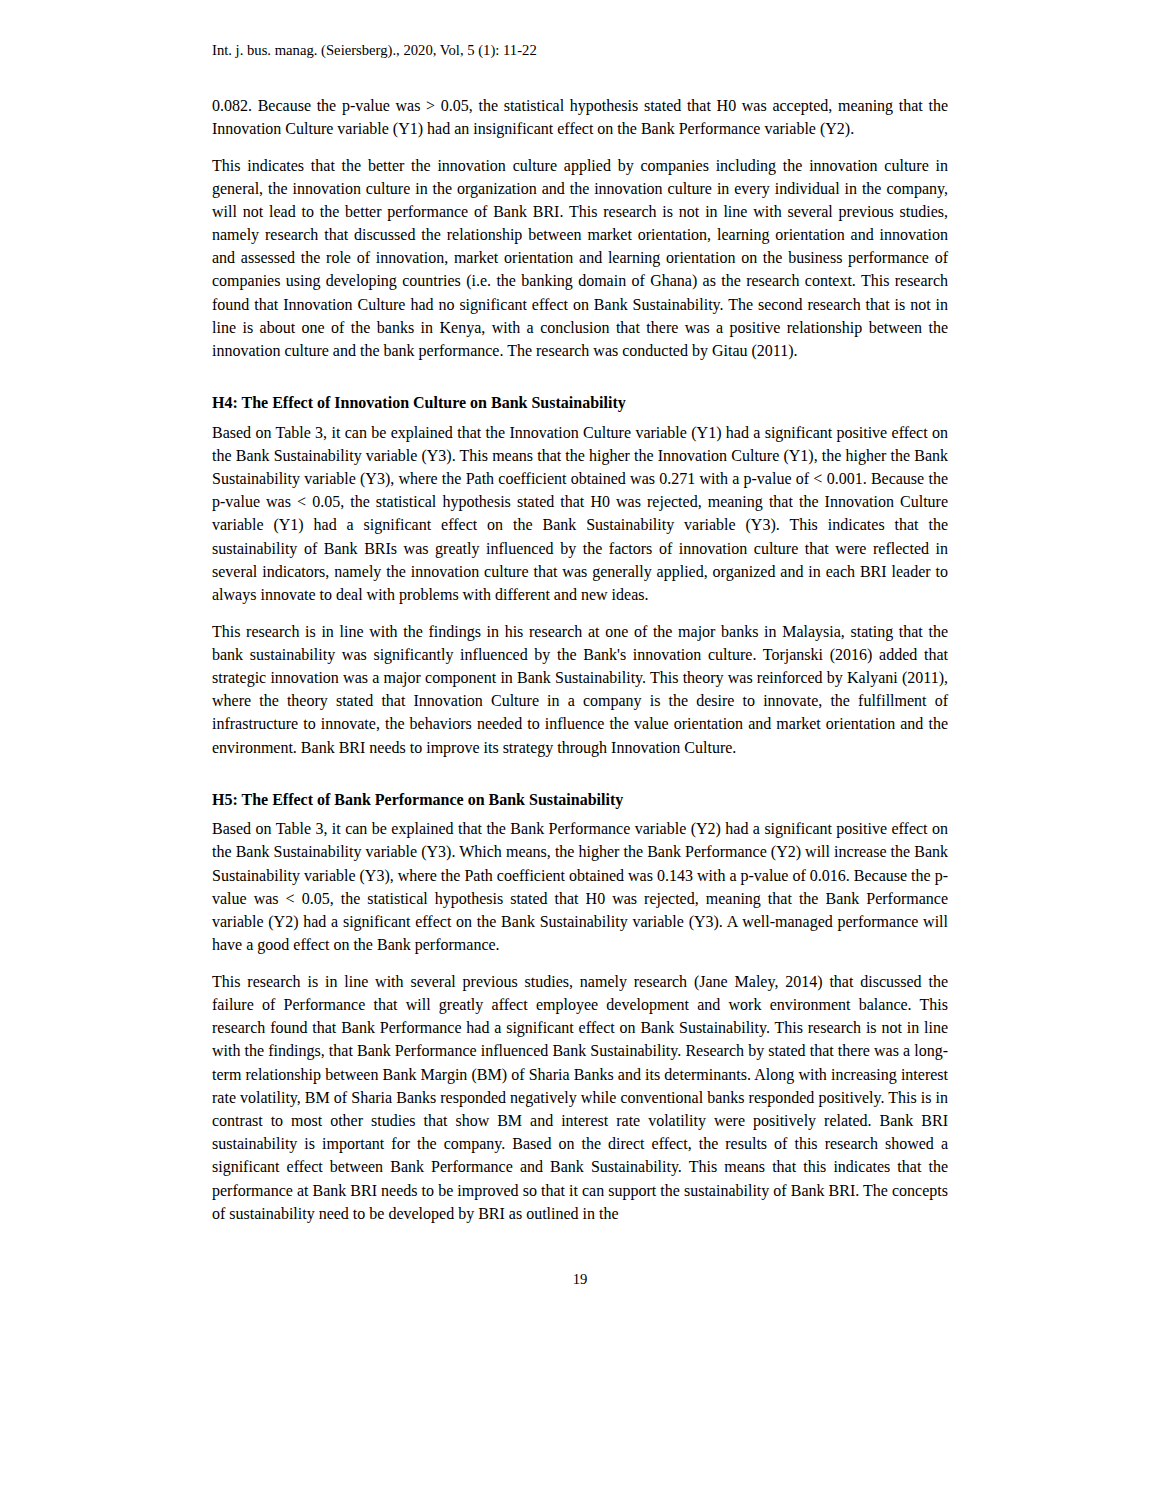Int. j. bus. manag. (Seiersberg)., 2020, Vol, 5 (1): 11-22
0.082. Because the p-value was > 0.05, the statistical hypothesis stated that H0 was accepted, meaning that the Innovation Culture variable (Y1) had an insignificant effect on the Bank Performance variable (Y2).
This indicates that the better the innovation culture applied by companies including the innovation culture in general, the innovation culture in the organization and the innovation culture in every individual in the company, will not lead to the better performance of Bank BRI. This research is not in line with several previous studies, namely research that discussed the relationship between market orientation, learning orientation and innovation and assessed the role of innovation, market orientation and learning orientation on the business performance of companies using developing countries (i.e. the banking domain of Ghana) as the research context. This research found that Innovation Culture had no significant effect on Bank Sustainability. The second research that is not in line is about one of the banks in Kenya, with a conclusion that there was a positive relationship between the innovation culture and the bank performance. The research was conducted by Gitau (2011).
H4: The Effect of Innovation Culture on Bank Sustainability
Based on Table 3, it can be explained that the Innovation Culture variable (Y1) had a significant positive effect on the Bank Sustainability variable (Y3). This means that the higher the Innovation Culture (Y1), the higher the Bank Sustainability variable (Y3), where the Path coefficient obtained was 0.271 with a p-value of < 0.001. Because the p-value was < 0.05, the statistical hypothesis stated that H0 was rejected, meaning that the Innovation Culture variable (Y1) had a significant effect on the Bank Sustainability variable (Y3). This indicates that the sustainability of Bank BRIs was greatly influenced by the factors of innovation culture that were reflected in several indicators, namely the innovation culture that was generally applied, organized and in each BRI leader to always innovate to deal with problems with different and new ideas.
This research is in line with the findings in his research at one of the major banks in Malaysia, stating that the bank sustainability was significantly influenced by the Bank's innovation culture. Torjanski (2016) added that strategic innovation was a major component in Bank Sustainability. This theory was reinforced by Kalyani (2011), where the theory stated that Innovation Culture in a company is the desire to innovate, the fulfillment of infrastructure to innovate, the behaviors needed to influence the value orientation and market orientation and the environment. Bank BRI needs to improve its strategy through Innovation Culture.
H5: The Effect of Bank Performance on Bank Sustainability
Based on Table 3, it can be explained that the Bank Performance variable (Y2) had a significant positive effect on the Bank Sustainability variable (Y3). Which means, the higher the Bank Performance (Y2) will increase the Bank Sustainability variable (Y3), where the Path coefficient obtained was 0.143 with a p-value of 0.016. Because the p-value was < 0.05, the statistical hypothesis stated that H0 was rejected, meaning that the Bank Performance variable (Y2) had a significant effect on the Bank Sustainability variable (Y3). A well-managed performance will have a good effect on the Bank performance.
This research is in line with several previous studies, namely research (Jane Maley, 2014) that discussed the failure of Performance that will greatly affect employee development and work environment balance. This research found that Bank Performance had a significant effect on Bank Sustainability. This research is not in line with the findings, that Bank Performance influenced Bank Sustainability. Research by stated that there was a long-term relationship between Bank Margin (BM) of Sharia Banks and its determinants. Along with increasing interest rate volatility, BM of Sharia Banks responded negatively while conventional banks responded positively. This is in contrast to most other studies that show BM and interest rate volatility were positively related. Bank BRI sustainability is important for the company. Based on the direct effect, the results of this research showed a significant effect between Bank Performance and Bank Sustainability. This means that this indicates that the performance at Bank BRI needs to be improved so that it can support the sustainability of Bank BRI. The concepts of sustainability need to be developed by BRI as outlined in the
19